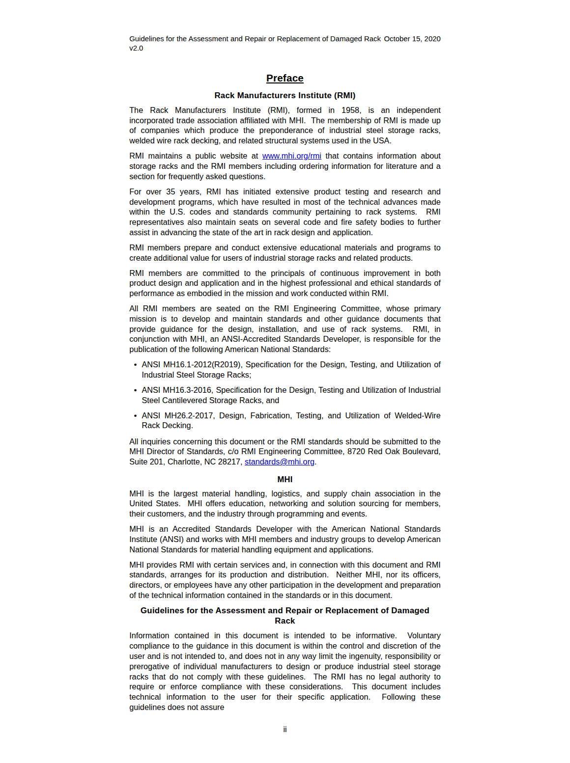Guidelines for the Assessment and Repair or Replacement of Damaged Rack v2.0
October 15, 2020
Preface
Rack Manufacturers Institute (RMI)
The Rack Manufacturers Institute (RMI), formed in 1958, is an independent incorporated trade association affiliated with MHI. The membership of RMI is made up of companies which produce the preponderance of industrial steel storage racks, welded wire rack decking, and related structural systems used in the USA.
RMI maintains a public website at www.mhi.org/rmi that contains information about storage racks and the RMI members including ordering information for literature and a section for frequently asked questions.
For over 35 years, RMI has initiated extensive product testing and research and development programs, which have resulted in most of the technical advances made within the U.S. codes and standards community pertaining to rack systems. RMI representatives also maintain seats on several code and fire safety bodies to further assist in advancing the state of the art in rack design and application.
RMI members prepare and conduct extensive educational materials and programs to create additional value for users of industrial storage racks and related products.
RMI members are committed to the principals of continuous improvement in both product design and application and in the highest professional and ethical standards of performance as embodied in the mission and work conducted within RMI.
All RMI members are seated on the RMI Engineering Committee, whose primary mission is to develop and maintain standards and other guidance documents that provide guidance for the design, installation, and use of rack systems. RMI, in conjunction with MHI, an ANSI-Accredited Standards Developer, is responsible for the publication of the following American National Standards:
ANSI MH16.1-2012(R2019), Specification for the Design, Testing, and Utilization of Industrial Steel Storage Racks;
ANSI MH16.3-2016, Specification for the Design, Testing and Utilization of Industrial Steel Cantilevered Storage Racks, and
ANSI MH26.2-2017, Design, Fabrication, Testing, and Utilization of Welded-Wire Rack Decking.
All inquiries concerning this document or the RMI standards should be submitted to the MHI Director of Standards, c/o RMI Engineering Committee, 8720 Red Oak Boulevard, Suite 201, Charlotte, NC 28217, standards@mhi.org.
MHI
MHI is the largest material handling, logistics, and supply chain association in the United States. MHI offers education, networking and solution sourcing for members, their customers, and the industry through programming and events.
MHI is an Accredited Standards Developer with the American National Standards Institute (ANSI) and works with MHI members and industry groups to develop American National Standards for material handling equipment and applications.
MHI provides RMI with certain services and, in connection with this document and RMI standards, arranges for its production and distribution. Neither MHI, nor its officers, directors, or employees have any other participation in the development and preparation of the technical information contained in the standards or in this document.
Guidelines for the Assessment and Repair or Replacement of Damaged Rack
Information contained in this document is intended to be informative. Voluntary compliance to the guidance in this document is within the control and discretion of the user and is not intended to, and does not in any way limit the ingenuity, responsibility or prerogative of individual manufacturers to design or produce industrial steel storage racks that do not comply with these guidelines. The RMI has no legal authority to require or enforce compliance with these considerations. This document includes technical information to the user for their specific application. Following these guidelines does not assure
ii